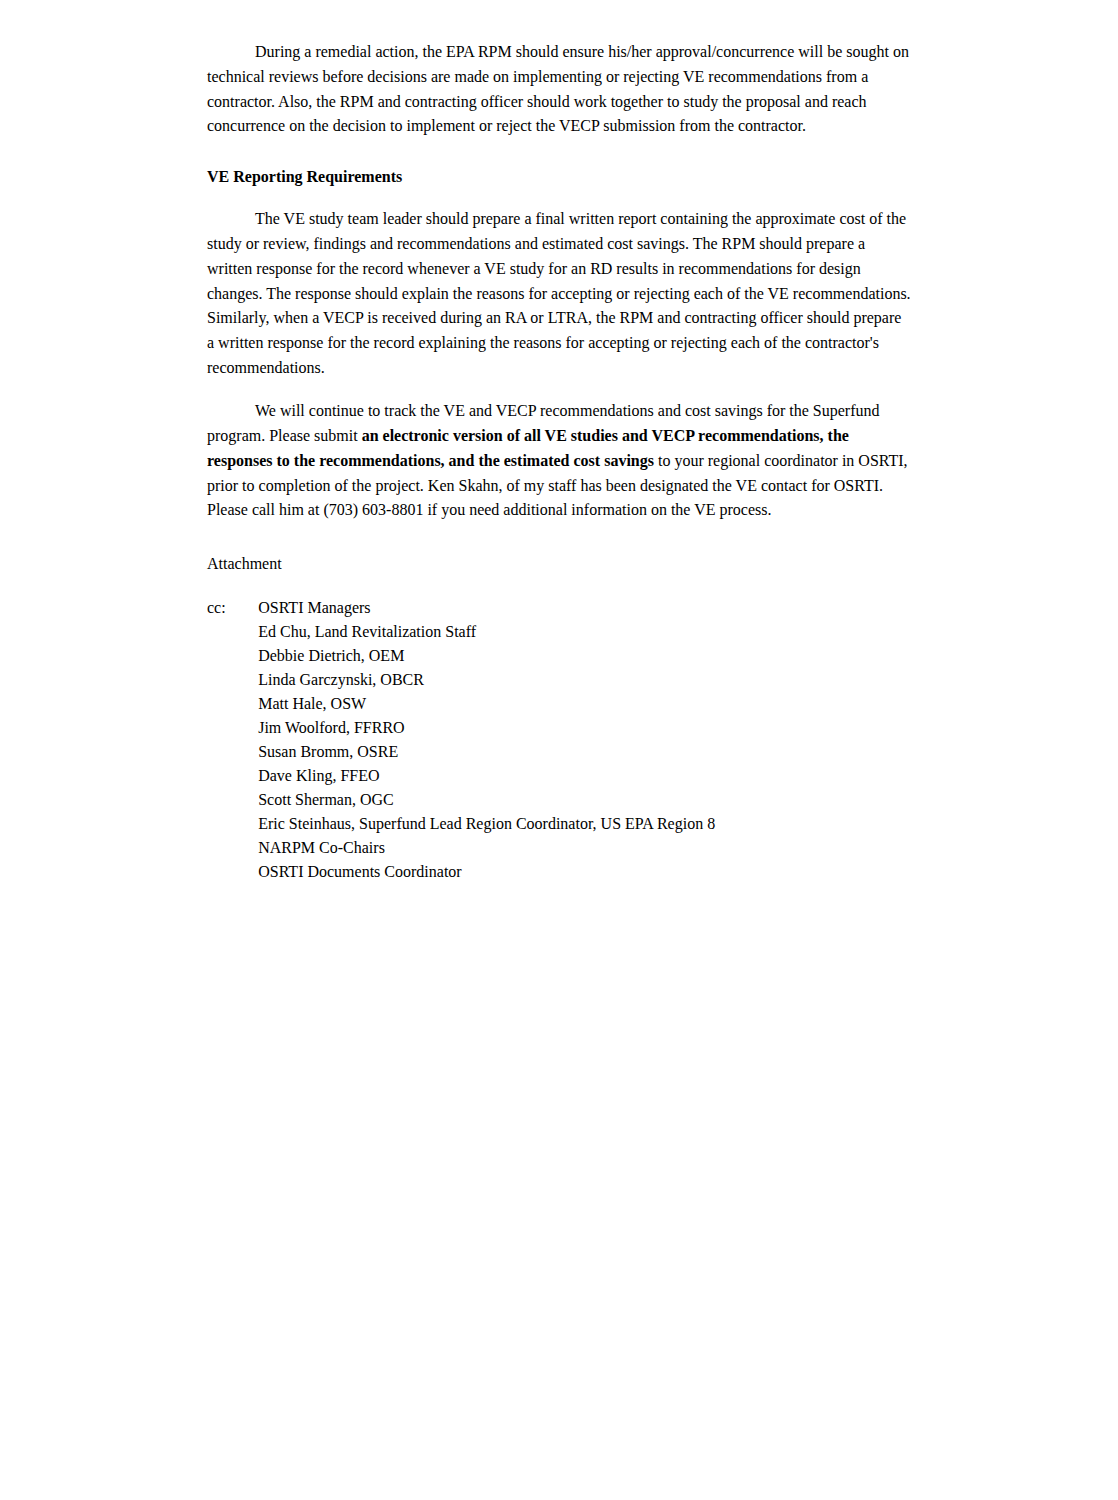During a remedial action, the EPA RPM should ensure his/her approval/concurrence will be sought on technical reviews before decisions are made on implementing or rejecting VE recommendations from a contractor. Also, the RPM and contracting officer should work together to study the proposal and reach concurrence on the decision to implement or reject the VECP submission from the contractor.
VE Reporting Requirements
The VE study team leader should prepare a final written report containing the approximate cost of the study or review, findings and recommendations and estimated cost savings. The RPM should prepare a written response for the record whenever a VE study for an RD results in recommendations for design changes. The response should explain the reasons for accepting or rejecting each of the VE recommendations. Similarly, when a VECP is received during an RA or LTRA, the RPM and contracting officer should prepare a written response for the record explaining the reasons for accepting or rejecting each of the contractor's recommendations.
We will continue to track the VE and VECP recommendations and cost savings for the Superfund program. Please submit an electronic version of all VE studies and VECP recommendations, the responses to the recommendations, and the estimated cost savings to your regional coordinator in OSRTI, prior to completion of the project. Ken Skahn, of my staff has been designated the VE contact for OSRTI. Please call him at (703) 603-8801 if you need additional information on the VE process.
Attachment
| cc: | OSRTI Managers Ed Chu, Land Revitalization Staff Debbie Dietrich, OEM Linda Garczynski, OBCR Matt Hale, OSW Jim Woolford, FFRRO Susan Bromm, OSRE Dave Kling, FFEO Scott Sherman, OGC Eric Steinhaus, Superfund Lead Region Coordinator, US EPA Region 8 NARPM Co-Chairs OSRTI Documents Coordinator |